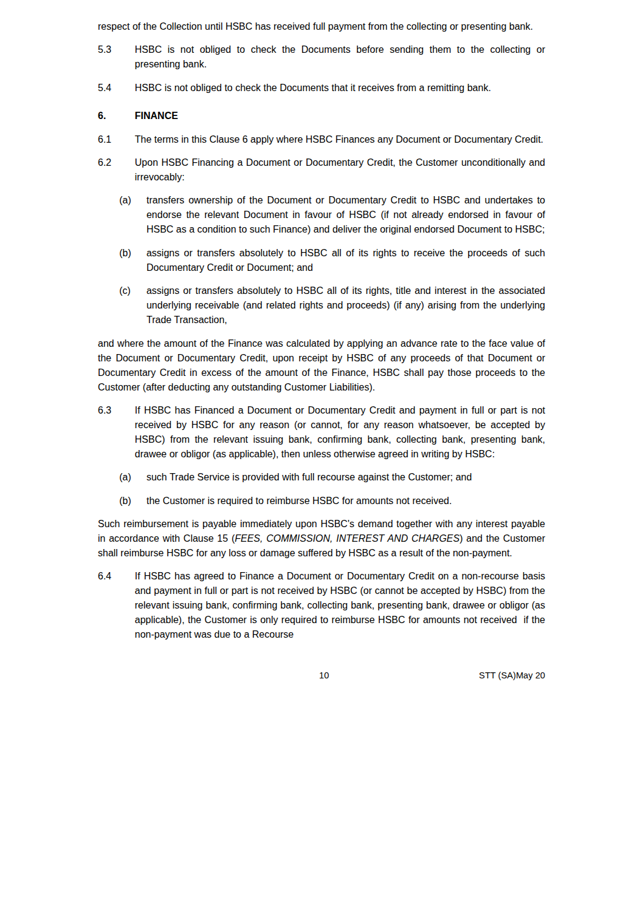respect of the Collection until HSBC has received full payment from the collecting or presenting bank.
5.3
HSBC is not obliged to check the Documents before sending them to the collecting or presenting bank.
5.4
HSBC is not obliged to check the Documents that it receives from a remitting bank.
6.
FINANCE
6.1
The terms in this Clause 6 apply where HSBC Finances any Document or Documentary Credit.
6.2
Upon HSBC Financing a Document or Documentary Credit, the Customer unconditionally and irrevocably:
(a)
transfers ownership of the Document or Documentary Credit to HSBC and undertakes to endorse the relevant Document in favour of HSBC (if not already endorsed in favour of HSBC as a condition to such Finance) and deliver the original endorsed Document to HSBC;
(b)
assigns or transfers absolutely to HSBC all of its rights to receive the proceeds of such Documentary Credit or Document; and
(c)
assigns or transfers absolutely to HSBC all of its rights, title and interest in the associated underlying receivable (and related rights and proceeds) (if any) arising from the underlying Trade Transaction,
and where the amount of the Finance was calculated by applying an advance rate to the face value of the Document or Documentary Credit, upon receipt by HSBC of any proceeds of that Document or Documentary Credit in excess of the amount of the Finance, HSBC shall pay those proceeds to the Customer (after deducting any outstanding Customer Liabilities).
6.3
If HSBC has Financed a Document or Documentary Credit and payment in full or part is not received by HSBC for any reason (or cannot, for any reason whatsoever, be accepted by HSBC) from the relevant issuing bank, confirming bank, collecting bank, presenting bank, drawee or obligor (as applicable), then unless otherwise agreed in writing by HSBC:
(a)
such Trade Service is provided with full recourse against the Customer; and
(b)
the Customer is required to reimburse HSBC for amounts not received.
Such reimbursement is payable immediately upon HSBC's demand together with any interest payable in accordance with Clause 15 (FEES, COMMISSION, INTEREST AND CHARGES) and the Customer shall reimburse HSBC for any loss or damage suffered by HSBC as a result of the non-payment.
6.4
If HSBC has agreed to Finance a Document or Documentary Credit on a non-recourse basis and payment in full or part is not received by HSBC (or cannot be accepted by HSBC) from the relevant issuing bank, confirming bank, collecting bank, presenting bank, drawee or obligor (as applicable), the Customer is only required to reimburse HSBC for amounts not received if the non-payment was due to a Recourse
10
STT (SA)May 20